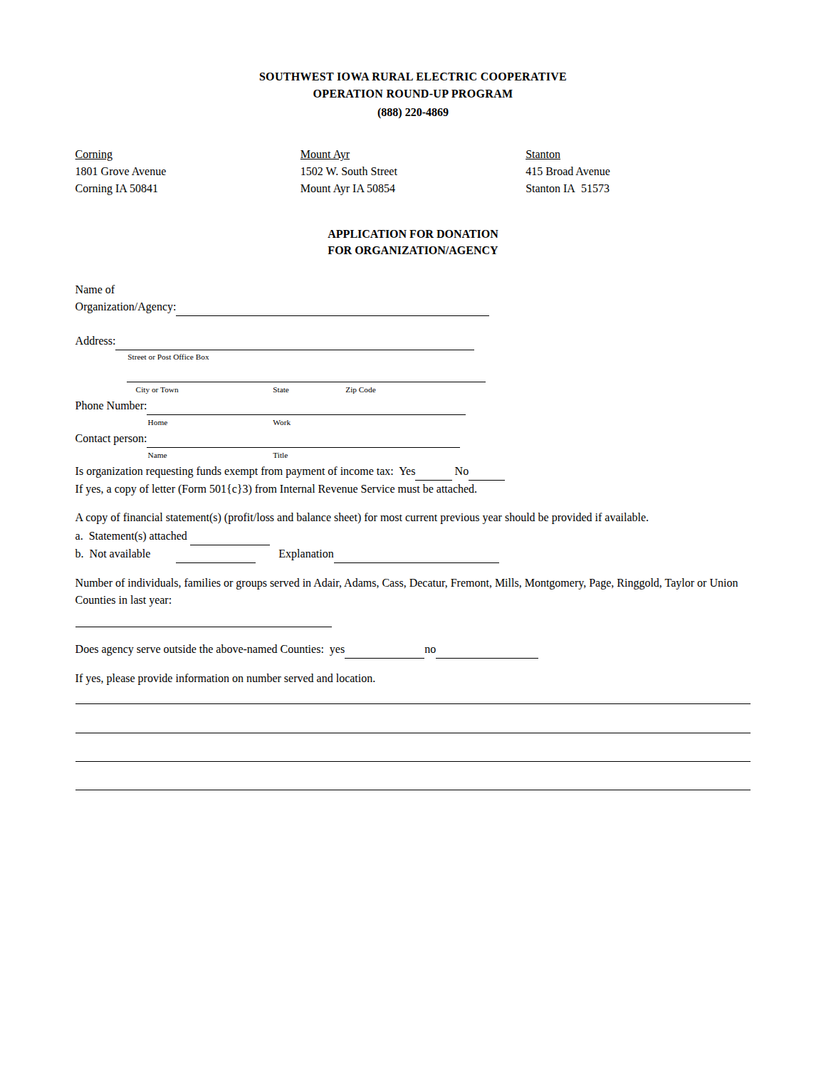Southwest Iowa Rural Electric Cooperative
Operation Round-Up Program
(888) 220-4869
| Corning 1801 Grove Avenue Corning IA 50841 | Mount Ayr 1502 W. South Street Mount Ayr IA 50854 | Stanton 415 Broad Avenue Stanton IA 51573 |
Application for Donation
for Organization/Agency
Name of
Organization/Agency:
Address:
Street or Post Office Box
City or Town State Zip Code
Phone Number:
Home Work
Contact person:
Name Title
Is organization requesting funds exempt from payment of income tax: Yes No
If yes, a copy of letter (Form 501{c}3) from Internal Revenue Service must be attached.
A copy of financial statement(s) (profit/loss and balance sheet) for most current previous year should be provided if available.
a. Statement(s) attached
b. Not available Explanation
Number of individuals, families or groups served in Adair, Adams, Cass, Decatur, Fremont, Mills, Montgomery, Page, Ringgold, Taylor or Union Counties in last year:
Does agency serve outside the above-named Counties: yes no
If yes, please provide information on number served and location.